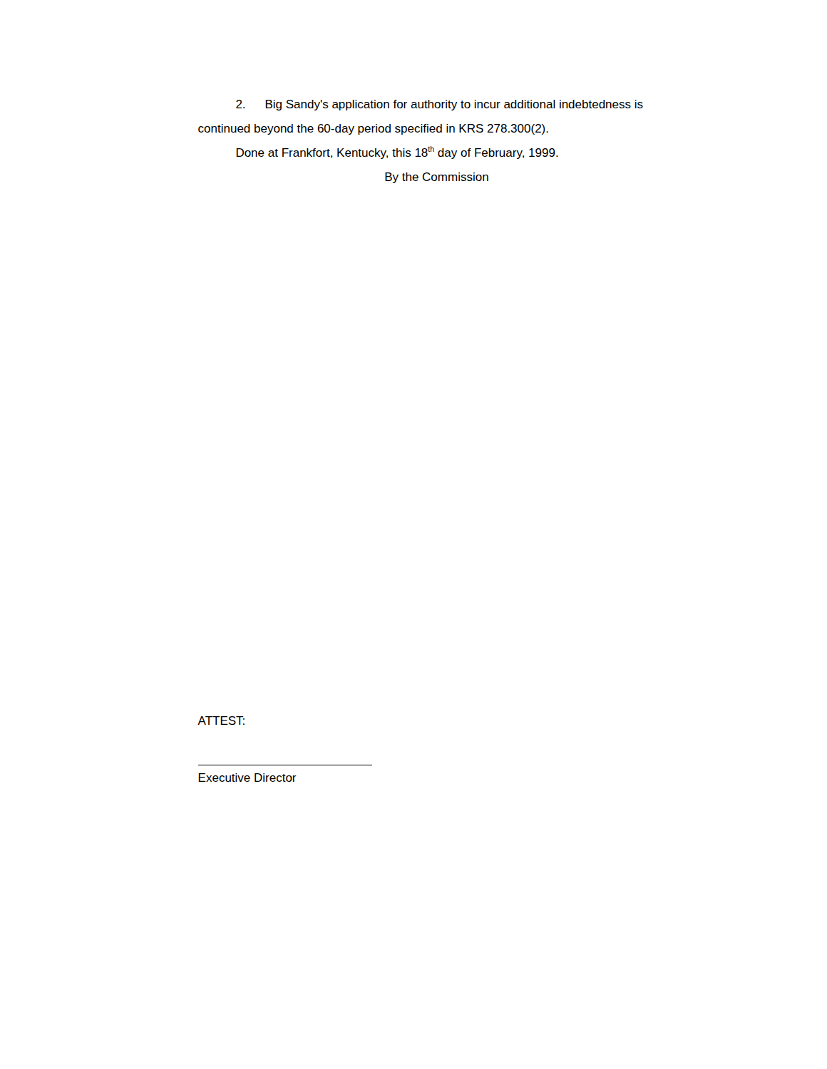2. Big Sandy's application for authority to incur additional indebtedness is continued beyond the 60-day period specified in KRS 278.300(2).
Done at Frankfort, Kentucky, this 18th day of February, 1999.
By the Commission
ATTEST:
Executive Director